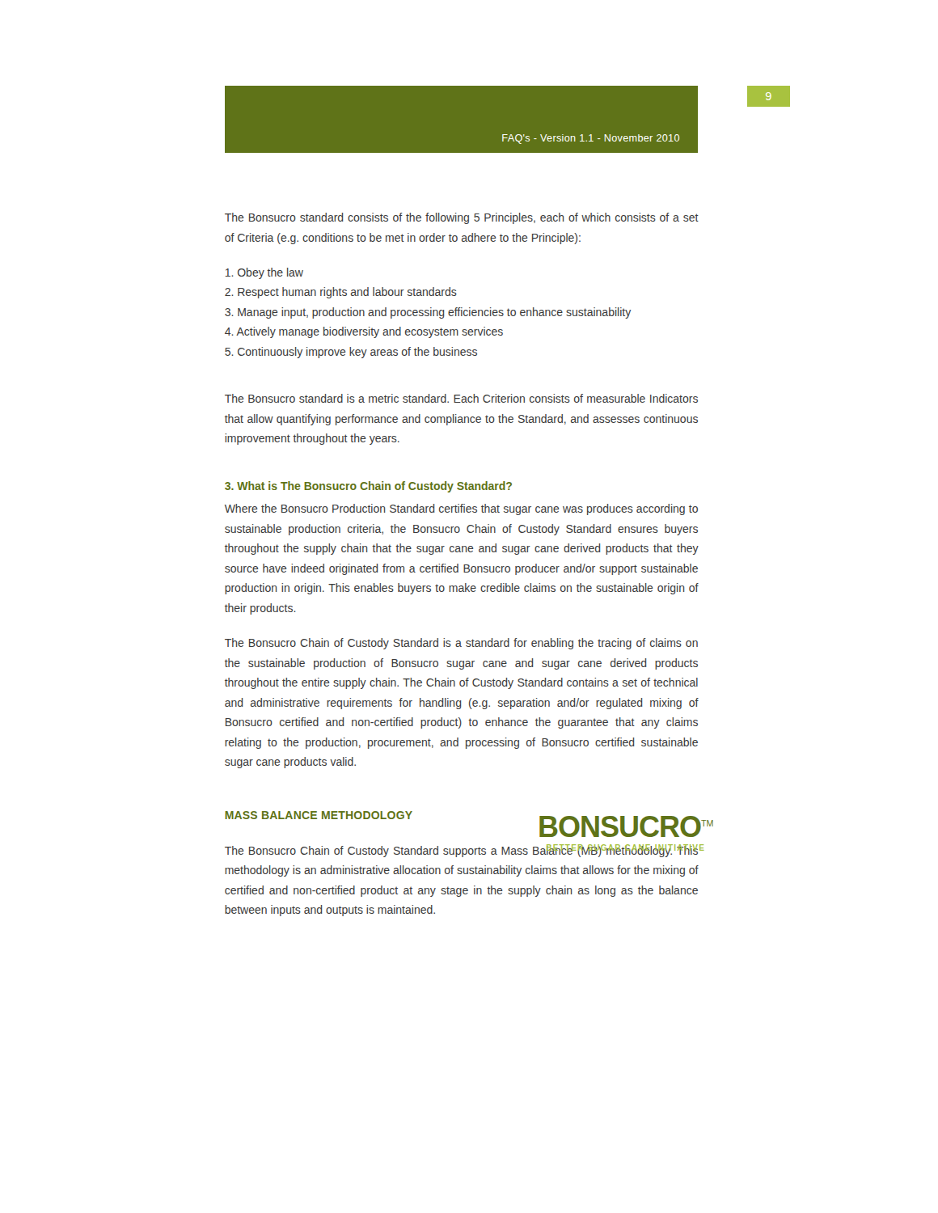9
FAQ's - Version 1.1 - November 2010
The Bonsucro standard consists of the following 5 Principles, each of which consists of a set of Criteria (e.g. conditions to be met in order to adhere to the Principle):
1. Obey the law
2. Respect human rights and labour standards
3. Manage input, production and processing efficiencies to enhance sustainability
4. Actively manage biodiversity and ecosystem services
5. Continuously improve key areas of the business
The Bonsucro standard is a metric standard. Each Criterion consists of measurable Indicators that allow quantifying performance and compliance to the Standard, and assesses continuous improvement throughout the years.
3. What is The Bonsucro Chain of Custody Standard?
Where the Bonsucro Production Standard certifies that sugar cane was produces according to sustainable production criteria, the Bonsucro Chain of Custody Standard ensures buyers throughout the supply chain that the sugar cane and sugar cane derived products that they source have indeed originated from a certified Bonsucro producer and/or support sustainable production in origin. This enables buyers to make credible claims on the sustainable origin of their products.
The Bonsucro Chain of Custody Standard is a standard for enabling the tracing of claims on the sustainable production of Bonsucro sugar cane and sugar cane derived products throughout the entire supply chain. The Chain of Custody Standard contains a set of technical and administrative requirements for handling (e.g. separation and/or regulated mixing of Bonsucro certified and non-certified product) to enhance the guarantee that any claims relating to the production, procurement, and processing of Bonsucro certified sustainable sugar cane products valid.
MASS BALANCE METHODOLOGY
The Bonsucro Chain of Custody Standard supports a Mass Balance (MB) methodology. This methodology is an administrative allocation of sustainability claims that allows for the mixing of certified and non-certified product at any stage in the supply chain as long as the balance between inputs and outputs is maintained.
BONSUCROTM
BETTER SUGAR CANE INITIATIVE